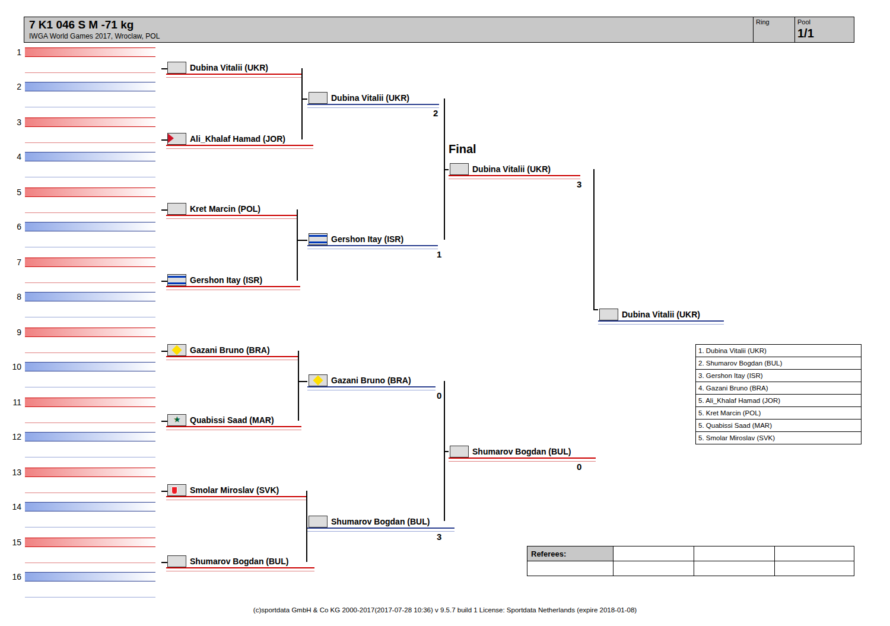7 K1 046 S M -71 kg
IWGA World Games 2017, Wroclaw, POL
Ring
Pool 1/1
1
2
3
4
5
6
7
8
9
10
11
12
13
14
15
16
Dubina Vitalii (UKR)
Ali_Khalaf Hamad (JOR)
Kret Marcin (POL)
Gershon Itay (ISR)
Gazani Bruno (BRA)
Quabissi Saad (MAR)
Smolar Miroslav (SVK)
Shumarov Bogdan (BUL)
Dubina Vitalii (UKR)
2
Gershon Itay (ISR)
1
Gazani Bruno (BRA)
0
Shumarov Bogdan (BUL)
3
Final
Dubina Vitalii (UKR)
3
Shumarov Bogdan (BUL)
0
Dubina Vitalii (UKR)
| 1. Dubina Vitalii (UKR) |
| 2. Shumarov Bogdan (BUL) |
| 3. Gershon Itay (ISR) |
| 4. Gazani Bruno (BRA) |
| 5. Ali_Khalaf Hamad (JOR) |
| 5. Kret Marcin (POL) |
| 5. Quabissi Saad (MAR) |
| 5. Smolar Miroslav (SVK) |
| Referees: | | | |
(c)sportdata GmbH & Co KG 2000-2017(2017-07-28 10:36) v 9.5.7 build 1 License: Sportdata Netherlands (expire 2018-01-08)